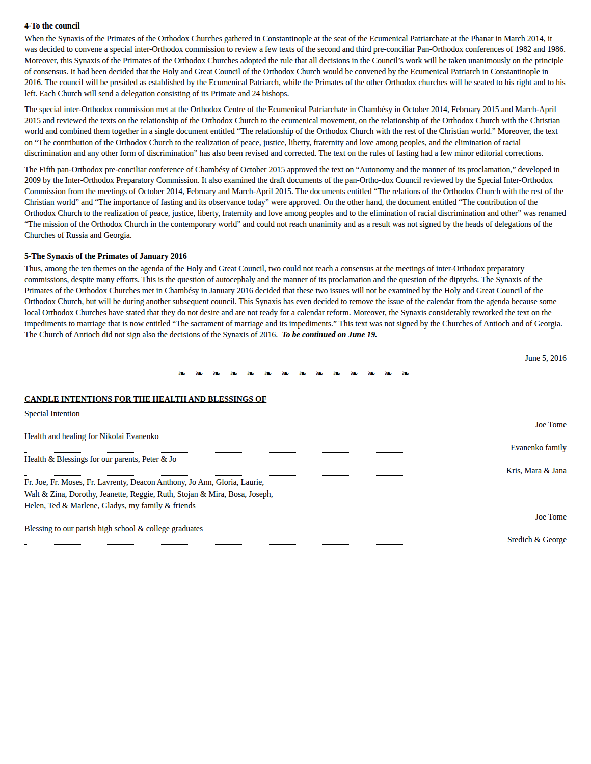4-To the council
When the Synaxis of the Primates of the Orthodox Churches gathered in Constantinople at the seat of the Ecumenical Patriarchate at the Phanar in March 2014, it was decided to convene a special inter-Orthodox commission to review a few texts of the second and third pre-conciliar Pan-Orthodox conferences of 1982 and 1986. Moreover, this Synaxis of the Primates of the Orthodox Churches adopted the rule that all decisions in the Council’s work will be taken unanimously on the principle of consensus. It had been decided that the Holy and Great Council of the Orthodox Church would be convened by the Ecumenical Patriarch in Constantinople in 2016. The council will be presided as established by the Ecumenical Patriarch, while the Primates of the other Orthodox churches will be seated to his right and to his left. Each Church will send a delegation consisting of its Primate and 24 bishops.
The special inter-Orthodox commission met at the Orthodox Centre of the Ecumenical Patriarchate in Chambésy in October 2014, February 2015 and March-April 2015 and reviewed the texts on the relationship of the Orthodox Church to the ecumenical movement, on the relationship of the Orthodox Church with the Christian world and combined them together in a single document entitled “The relationship of the Orthodox Church with the rest of the Christian world.” Moreover, the text on “The contribution of the Orthodox Church to the realization of peace, justice, liberty, fraternity and love among peoples, and the elimination of racial discrimination and any other form of discrimination” has also been revised and corrected. The text on the rules of fasting had a few minor editorial corrections.
The Fifth pan-Orthodox pre-conciliar conference of Chambésy of October 2015 approved the text on “Autonomy and the manner of its proclamation,” developed in 2009 by the Inter-Orthodox Preparatory Commission. It also examined the draft documents of the pan-Ortho-dox Council reviewed by the Special Inter-Orthodox Commission from the meetings of October 2014, February and March-April 2015. The documents entitled “The relations of the Orthodox Church with the rest of the Christian world” and “The importance of fasting and its observance today” were approved. On the other hand, the document entitled “The contribution of the Orthodox Church to the realization of peace, justice, liberty, fraternity and love among peoples and to the elimination of racial discrimination and other” was renamed “The mission of the Orthodox Church in the contemporary world” and could not reach unanimity and as a result was not signed by the heads of delegations of the Churches of Russia and Georgia.
5-The Synaxis of the Primates of January 2016
Thus, among the ten themes on the agenda of the Holy and Great Council, two could not reach a consensus at the meetings of inter-Orthodox preparatory commissions, despite many efforts. This is the question of autocephaly and the manner of its proclamation and the question of the diptychs. The Synaxis of the Primates of the Orthodox Churches met in Chambésy in January 2016 decided that these two issues will not be examined by the Holy and Great Council of the Orthodox Church, but will be during another subsequent council. This Synaxis has even decided to remove the issue of the calendar from the agenda because some local Orthodox Churches have stated that they do not desire and are not ready for a calendar reform. Moreover, the Synaxis considerably reworked the text on the impediments to marriage that is now entitled “The sacrament of marriage and its impediments.” This text was not signed by the Churches of Antioch and of Georgia. The Church of Antioch did not sign also the decisions of the Synaxis of 2016. To be continued on June 19.
June 5, 2016
❧ ❧ ❧ ❧ ❧ ❧ ❧ ❧ ❧ ❧ ❧ ❧ ❧ ❧
CANDLE INTENTIONS FOR THE HEALTH AND BLESSINGS OF
| Special Intention | Joe Tome |
| Health and healing for Nikolai Evanenko | Evanenko family |
| Health & Blessings for our parents, Peter & Jo | Kris, Mara & Jana |
| Fr. Joe, Fr. Moses, Fr. Lavrenty, Deacon Anthony, Jo Ann, Gloria, Laurie, | |
| Walt & Zina, Dorothy, Jeanette, Reggie, Ruth, Stojan & Mira, Bosa, Joseph, | |
| Helen, Ted & Marlene, Gladys, my family & friends | Joe Tome |
| Blessing to our parish high school & college graduates | Sredich & George |